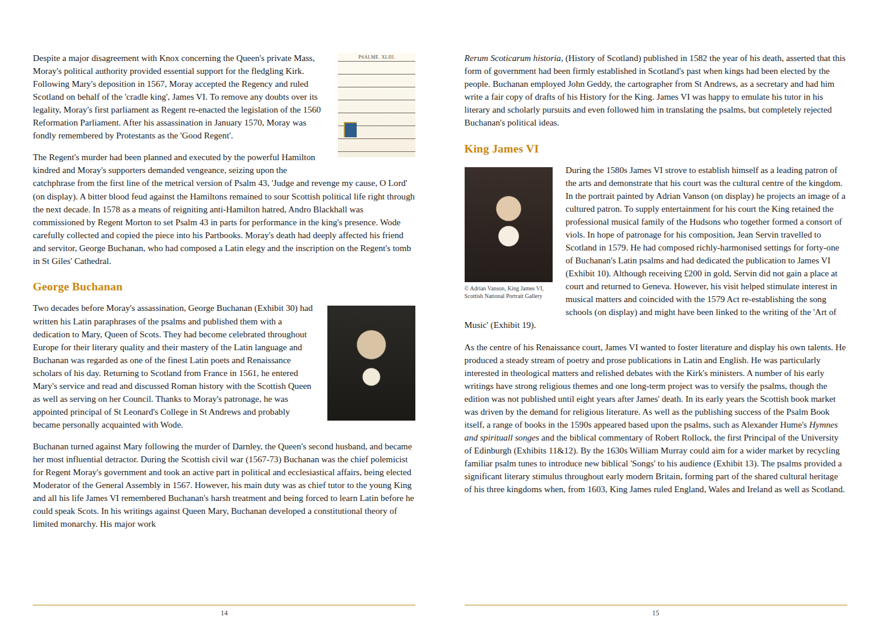Despite a major disagreement with Knox concerning the Queen's private Mass, Moray's political authority provided essential support for the fledgling Kirk. Following Mary's deposition in 1567, Moray accepted the Regency and ruled Scotland on behalf of the 'cradle king', James VI. To remove any doubts over its legality, Moray's first parliament as Regent re-enacted the legislation of the 1560 Reformation Parliament. After his assassination in January 1570, Moray was fondly remembered by Protestants as the 'Good Regent'.
The Regent's murder had been planned and executed by the powerful Hamilton kindred and Moray's supporters demanded vengeance, seizing upon the catchphrase from the first line of the metrical version of Psalm 43, 'Judge and revenge my cause, O Lord' (on display). A bitter blood feud against the Hamiltons remained to sour Scottish political life right through the next decade. In 1578 as a means of reigniting anti-Hamilton hatred, Andro Blackhall was commissioned by Regent Morton to set Psalm 43 in parts for performance in the king's presence. Wode carefully collected and copied the piece into his Partbooks. Moray's death had deeply affected his friend and servitor, George Buchanan, who had composed a Latin elegy and the inscription on the Regent's tomb in St Giles' Cathedral.
George Buchanan
Two decades before Moray's assassination, George Buchanan (Exhibit 30) had written his Latin paraphrases of the psalms and published them with a dedication to Mary, Queen of Scots. They had become celebrated throughout Europe for their literary quality and their mastery of the Latin language and Buchanan was regarded as one of the finest Latin poets and Renaissance scholars of his day. Returning to Scotland from France in 1561, he entered Mary's service and read and discussed Roman history with the Scottish Queen as well as serving on her Council. Thanks to Moray's patronage, he was appointed principal of St Leonard's College in St Andrews and probably became personally acquainted with Wode.
Buchanan turned against Mary following the murder of Darnley, the Queen's second husband, and became her most influential detractor. During the Scottish civil war (1567-73) Buchanan was the chief polemicist for Regent Moray's government and took an active part in political and ecclesiastical affairs, being elected Moderator of the General Assembly in 1567. However, his main duty was as chief tutor to the young King and all his life James VI remembered Buchanan's harsh treatment and being forced to learn Latin before he could speak Scots. In his writings against Queen Mary, Buchanan developed a constitutional theory of limited monarchy. His major work
14
Rerum Scoticarum historia, (History of Scotland) published in 1582 the year of his death, asserted that this form of government had been firmly established in Scotland's past when kings had been elected by the people. Buchanan employed John Geddy, the cartographer from St Andrews, as a secretary and had him write a fair copy of drafts of his History for the King. James VI was happy to emulate his tutor in his literary and scholarly pursuits and even followed him in translating the psalms, but completely rejected Buchanan's political ideas.
King James VI
© Adrian Vanson, King James VI, Scottish National Portrait Gallery
During the 1580s James VI strove to establish himself as a leading patron of the arts and demonstrate that his court was the cultural centre of the kingdom. In the portrait painted by Adrian Vanson (on display) he projects an image of a cultured patron. To supply entertainment for his court the King retained the professional musical family of the Hudsons who together formed a consort of viols. In hope of patronage for his composition, Jean Servin travelled to Scotland in 1579. He had composed richly-harmonised settings for forty-one of Buchanan's Latin psalms and had dedicated the publication to James VI (Exhibit 10). Although receiving £200 in gold, Servin did not gain a place at court and returned to Geneva. However, his visit helped stimulate interest in musical matters and coincided with the 1579 Act re-establishing the song schools (on display) and might have been linked to the writing of the 'Art of Music' (Exhibit 19).
As the centre of his Renaissance court, James VI wanted to foster literature and display his own talents. He produced a steady stream of poetry and prose publications in Latin and English. He was particularly interested in theological matters and relished debates with the Kirk's ministers. A number of his early writings have strong religious themes and one long-term project was to versify the psalms, though the edition was not published until eight years after James' death. In its early years the Scottish book market was driven by the demand for religious literature. As well as the publishing success of the Psalm Book itself, a range of books in the 1590s appeared based upon the psalms, such as Alexander Hume's Hymnes and spirituall songes and the biblical commentary of Robert Rollock, the first Principal of the University of Edinburgh (Exhibits 11&12). By the 1630s William Murray could aim for a wider market by recycling familiar psalm tunes to introduce new biblical 'Songs' to his audience (Exhibit 13). The psalms provided a significant literary stimulus throughout early modern Britain, forming part of the shared cultural heritage of his three kingdoms when, from 1603, King James ruled England, Wales and Ireland as well as Scotland.
15